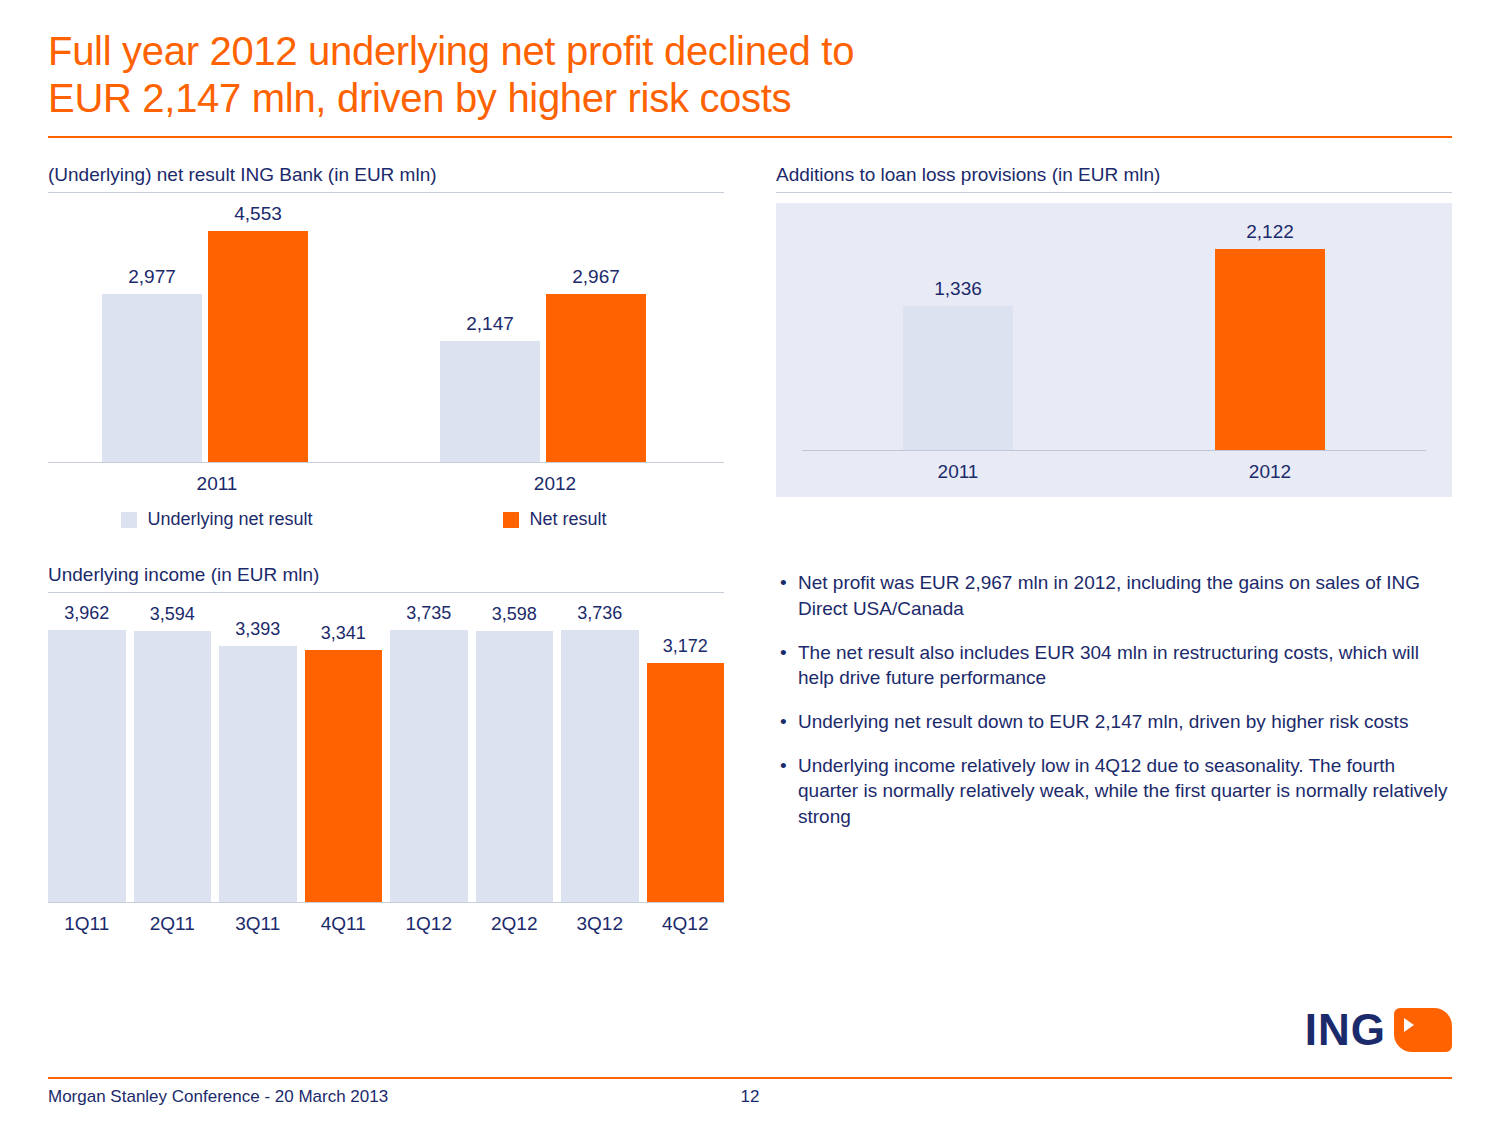Full year 2012 underlying net profit declined to
EUR 2,147 mln, driven by higher risk costs
(Underlying) net result ING Bank (in EUR mln)
2,977
4,553
2,147
2,967
2011 2012
Underlying net result
Net result
Additions to loan loss provisions (in EUR mln)
1,336
2,122
2011 2012
Underlying income (in EUR mln)
3,962
3,594
3,393
3,341
3,735
3,598
3,736
3,172
1Q112Q113Q114Q11 1Q122Q123Q124Q12
Net profit was EUR 2,967 mln in 2012, including the gains on sales of ING Direct USA/Canada
The net result also includes EUR 304 mln in restructuring costs, which will help drive future performance
Underlying net result down to EUR 2,147 mln, driven by higher risk costs
Underlying income relatively low in 4Q12 due to seasonality. The fourth quarter is normally relatively weak, while the first quarter is normally relatively strong
ING
Morgan Stanley Conference - 20 March 2013
12